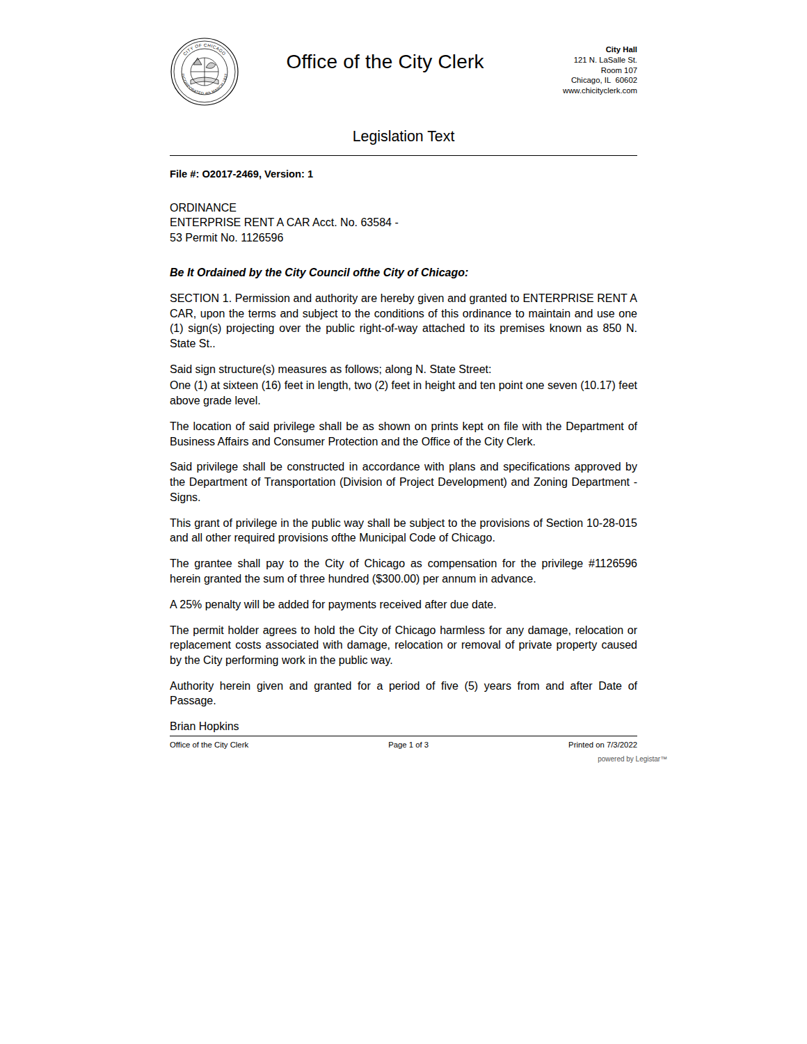CITY OF CHICAGO INCORPORATED 4th MARCH 1837
Office of the City Clerk
City Hall
121 N. LaSalle St.
Room 107
Chicago, IL 60602
www.chicityclerk.com
Legislation Text
File #: O2017-2469, Version: 1
ORDINANCE ENTERPRISE RENT A CAR Acct. No. 63584 - 53 Permit No. 1126596
Be It Ordained by the City Council ofthe City of Chicago:
SECTION 1. Permission and authority are hereby given and granted to ENTERPRISE RENT A CAR, upon the terms and subject to the conditions of this ordinance to maintain and use one (1) sign(s) projecting over the public right-of-way attached to its premises known as 850 N. State St..
Said sign structure(s) measures as follows; along N. State Street:
One (1) at sixteen (16) feet in length, two (2) feet in height and ten point one seven (10.17) feet above grade level.
The location of said privilege shall be as shown on prints kept on file with the Department of Business Affairs and Consumer Protection and the Office of the City Clerk.
Said privilege shall be constructed in accordance with plans and specifications approved by the Department of Transportation (Division of Project Development) and Zoning Department - Signs.
This grant of privilege in the public way shall be subject to the provisions of Section 10-28-015 and all other required provisions ofthe Municipal Code of Chicago.
The grantee shall pay to the City of Chicago as compensation for the privilege #1126596 herein granted the sum of three hundred ($300.00) per annum in advance.
A 25% penalty will be added for payments received after due date.
The permit holder agrees to hold the City of Chicago harmless for any damage, relocation or replacement costs associated with damage, relocation or removal of private property caused by the City performing work in the public way.
Authority herein given and granted for a period of five (5) years from and after Date of Passage.
Brian Hopkins
Office of the City Clerk
Page 1 of 3
Printed on 7/3/2022
powered by Legistar™